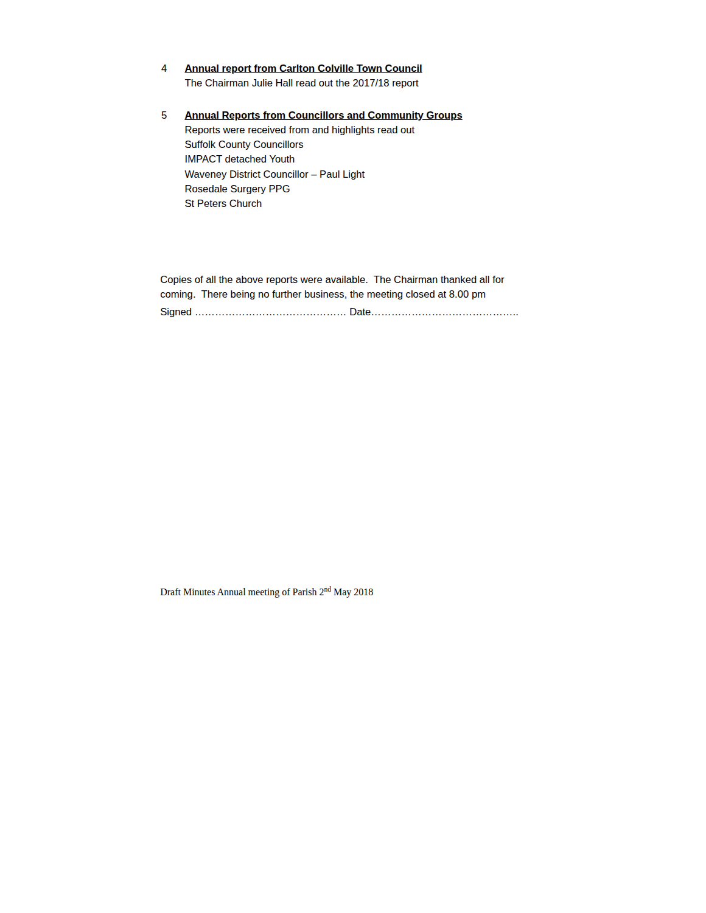4
Annual report from Carlton Colville Town Council
The Chairman Julie Hall read out the 2017/18 report
5
Annual Reports from Councillors and Community Groups
Reports were received from and highlights read out
Suffolk County Councillors
IMPACT detached Youth
Waveney District Councillor – Paul Light
Rosedale Surgery PPG
St Peters Church
Copies of all the above reports were available. The Chairman thanked all for coming. There being no further business, the meeting closed at 8.00 pm
Signed ……………………………………… Date……………………………………..
Draft Minutes Annual meeting of Parish 2nd May 2018